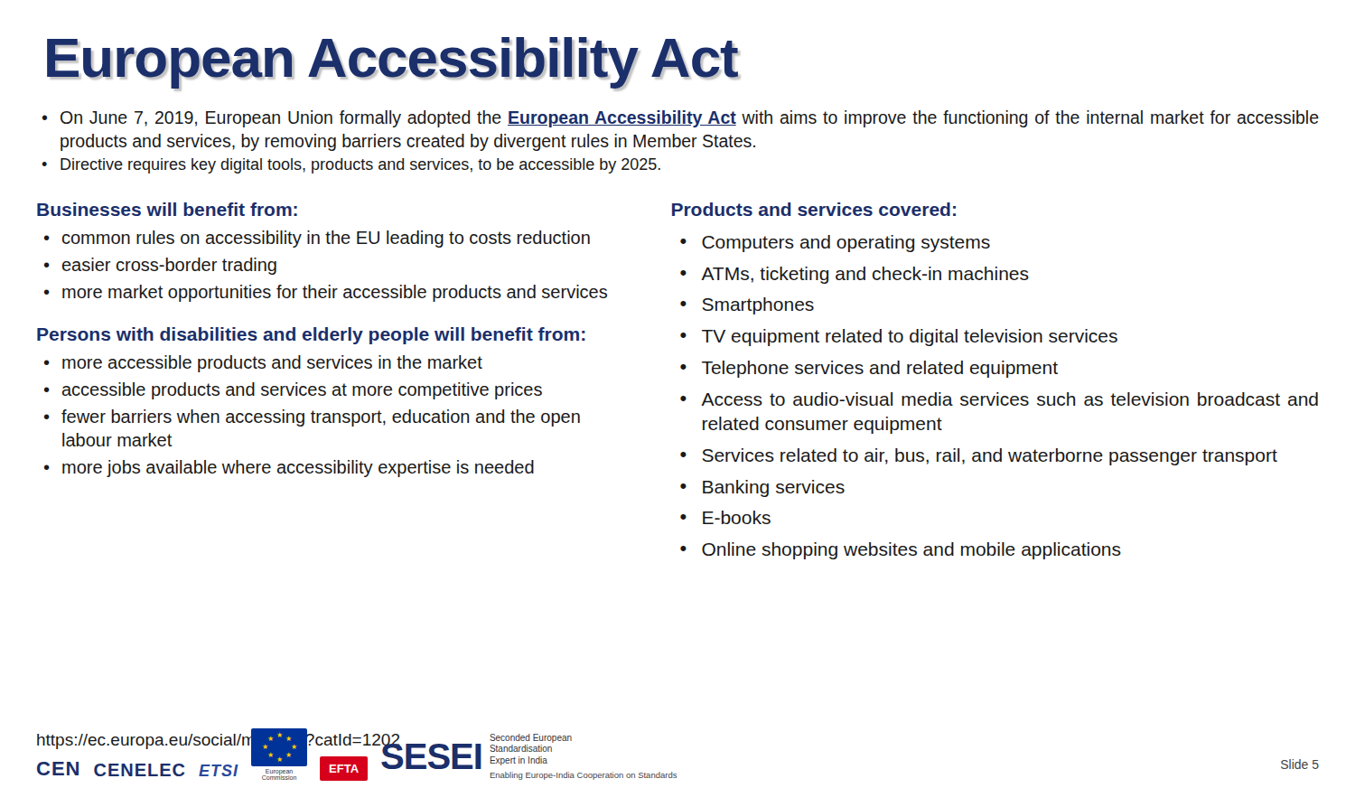European Accessibility Act
On June 7, 2019, European Union formally adopted the European Accessibility Act with aims to improve the functioning of the internal market for accessible products and services, by removing barriers created by divergent rules in Member States.
Directive requires key digital tools, products and services, to be accessible by 2025.
Businesses will benefit from:
common rules on accessibility in the EU leading to costs reduction
easier cross-border trading
more market opportunities for their accessible products and services
Persons with disabilities and elderly people will benefit from:
more accessible products and services in the market
accessible products and services at more competitive prices
fewer barriers when accessing transport, education and the open labour market
more jobs available where accessibility expertise is needed
Products and services covered:
Computers and operating systems
ATMs, ticketing and check-in machines
Smartphones
TV equipment related to digital television services
Telephone services and related equipment
Access to audio-visual media services such as television broadcast and related consumer equipment
Services related to air, bus, rail, and waterborne passenger transport
Banking services
E-books
Online shopping websites and mobile applications
https://ec.europa.eu/social/main.jsp?catId=1202
CEN
CENELEC
ETSI
★
★
★
★
★
★
★
★
European
Commission
EFTA
SESEI
Seconded European
Standardisation
Expert in India
Enabling Europe-India Cooperation on Standards
Slide 5